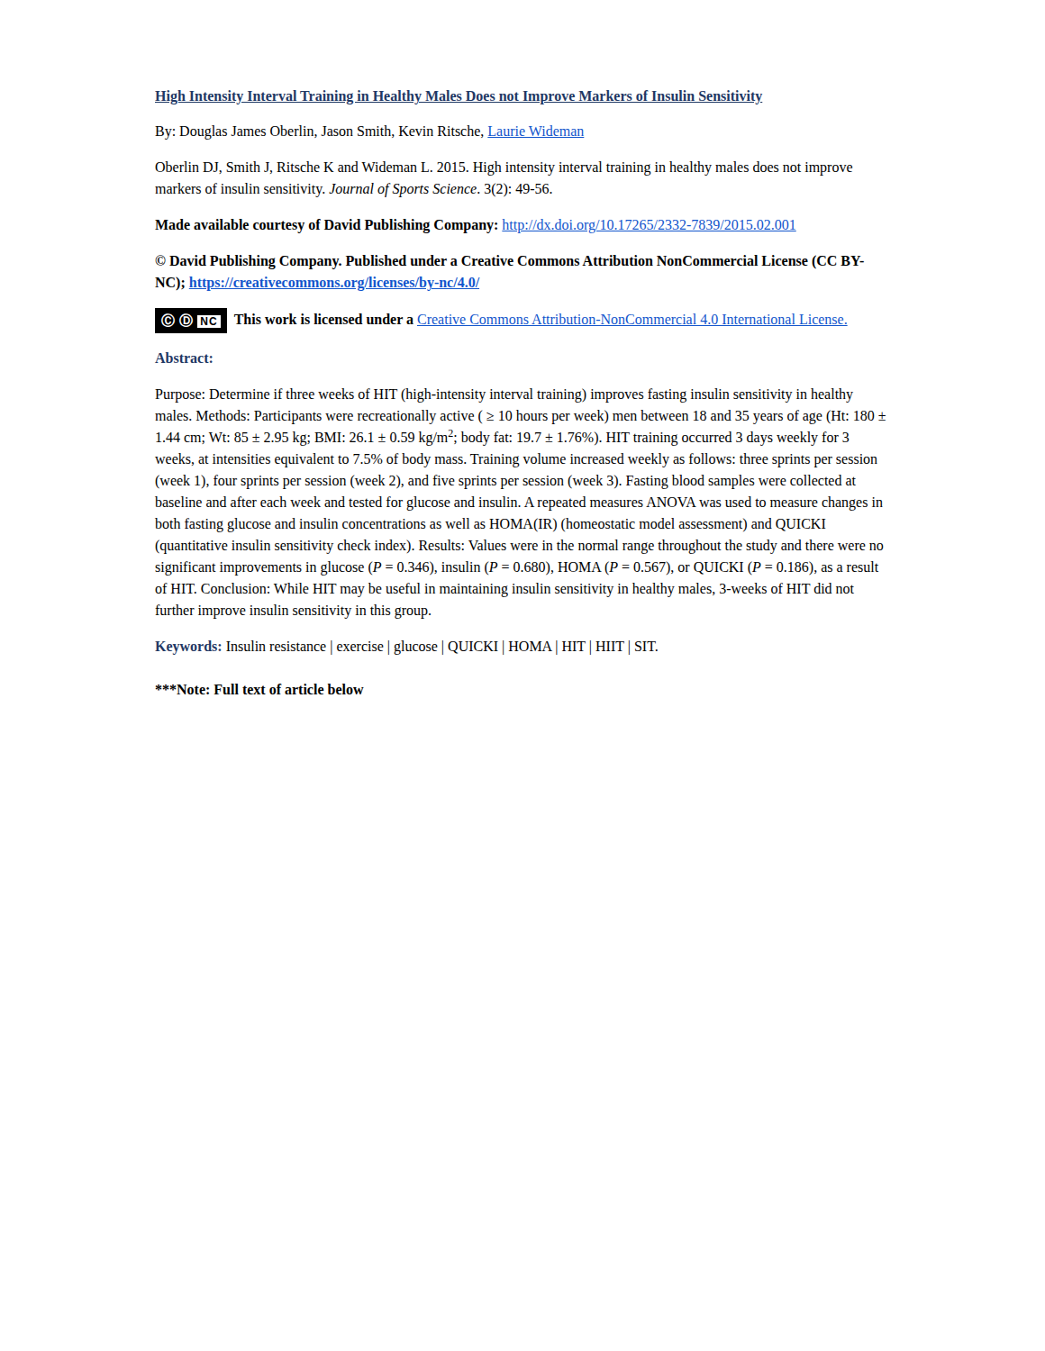High Intensity Interval Training in Healthy Males Does not Improve Markers of Insulin Sensitivity
By: Douglas James Oberlin, Jason Smith, Kevin Ritsche, Laurie Wideman
Oberlin DJ, Smith J, Ritsche K and Wideman L. 2015. High intensity interval training in healthy males does not improve markers of insulin sensitivity. Journal of Sports Science. 3(2): 49-56.
Made available courtesy of David Publishing Company: http://dx.doi.org/10.17265/2332-7839/2015.02.001
© David Publishing Company. Published under a Creative Commons Attribution NonCommercial License (CC BY-NC); https://creativecommons.org/licenses/by-nc/4.0/
Ⓒ ⒹNC This work is licensed under a Creative Commons Attribution-NonCommercial 4.0 International License.
Abstract:
Purpose: Determine if three weeks of HIT (high-intensity interval training) improves fasting insulin sensitivity in healthy males. Methods: Participants were recreationally active ( ≥ 10 hours per week) men between 18 and 35 years of age (Ht: 180 ± 1.44 cm; Wt: 85 ± 2.95 kg; BMI: 26.1 ± 0.59 kg/m2; body fat: 19.7 ± 1.76%). HIT training occurred 3 days weekly for 3 weeks, at intensities equivalent to 7.5% of body mass. Training volume increased weekly as follows: three sprints per session (week 1), four sprints per session (week 2), and five sprints per session (week 3). Fasting blood samples were collected at baseline and after each week and tested for glucose and insulin. A repeated measures ANOVA was used to measure changes in both fasting glucose and insulin concentrations as well as HOMA(IR) (homeostatic model assessment) and QUICKI (quantitative insulin sensitivity check index). Results: Values were in the normal range throughout the study and there were no significant improvements in glucose (P = 0.346), insulin (P = 0.680), HOMA (P = 0.567), or QUICKI (P = 0.186), as a result of HIT. Conclusion: While HIT may be useful in maintaining insulin sensitivity in healthy males, 3-weeks of HIT did not further improve insulin sensitivity in this group.
Keywords: Insulin resistance | exercise | glucose | QUICKI | HOMA | HIT | HIIT | SIT.
***Note: Full text of article below